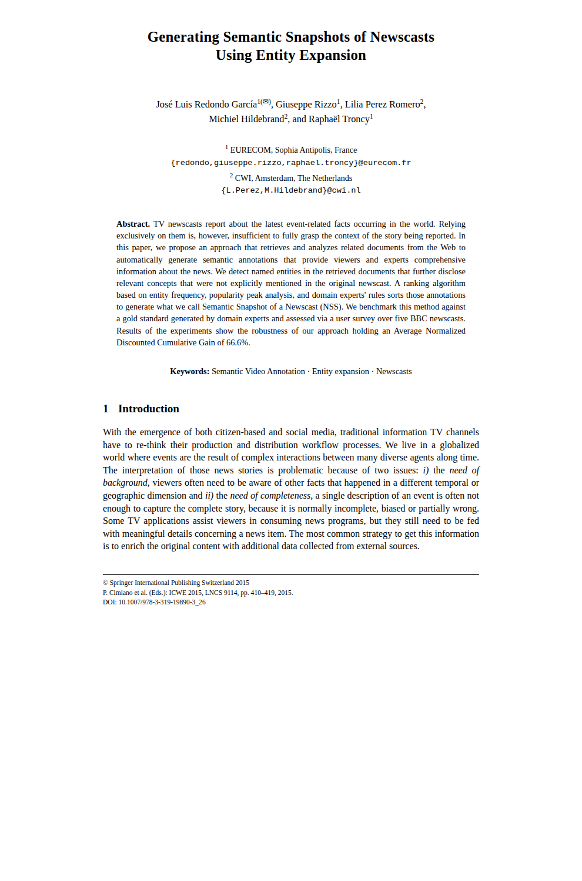Generating Semantic Snapshots of Newscasts
Using Entity Expansion
José Luis Redondo García1(✉), Giuseppe Rizzo1, Lilia Perez Romero2,
Michiel Hildebrand2, and Raphaël Troncy1
1 EURECOM, Sophia Antipolis, France
{redondo,giuseppe.rizzo,raphael.troncy}@eurecom.fr
2 CWI, Amsterdam, The Netherlands
{L.Perez,M.Hildebrand}@cwi.nl
Abstract. TV newscasts report about the latest event-related facts occurring in the world. Relying exclusively on them is, however, insufficient to fully grasp the context of the story being reported. In this paper, we propose an approach that retrieves and analyzes related documents from the Web to automatically generate semantic annotations that provide viewers and experts comprehensive information about the news. We detect named entities in the retrieved documents that further disclose relevant concepts that were not explicitly mentioned in the original newscast. A ranking algorithm based on entity frequency, popularity peak analysis, and domain experts' rules sorts those annotations to generate what we call Semantic Snapshot of a Newscast (NSS). We benchmark this method against a gold standard generated by domain experts and assessed via a user survey over five BBC newscasts. Results of the experiments show the robustness of our approach holding an Average Normalized Discounted Cumulative Gain of 66.6%.
Keywords: Semantic Video Annotation · Entity expansion · Newscasts
1 Introduction
With the emergence of both citizen-based and social media, traditional information TV channels have to re-think their production and distribution workflow processes. We live in a globalized world where events are the result of complex interactions between many diverse agents along time. The interpretation of those news stories is problematic because of two issues: i) the need of background, viewers often need to be aware of other facts that happened in a different temporal or geographic dimension and ii) the need of completeness, a single description of an event is often not enough to capture the complete story, because it is normally incomplete, biased or partially wrong. Some TV applications assist viewers in consuming news programs, but they still need to be fed with meaningful details concerning a news item. The most common strategy to get this information is to enrich the original content with additional data collected from external sources.
© Springer International Publishing Switzerland 2015
P. Cimiano et al. (Eds.): ICWE 2015, LNCS 9114, pp. 410–419, 2015.
DOI: 10.1007/978-3-319-19890-3_26